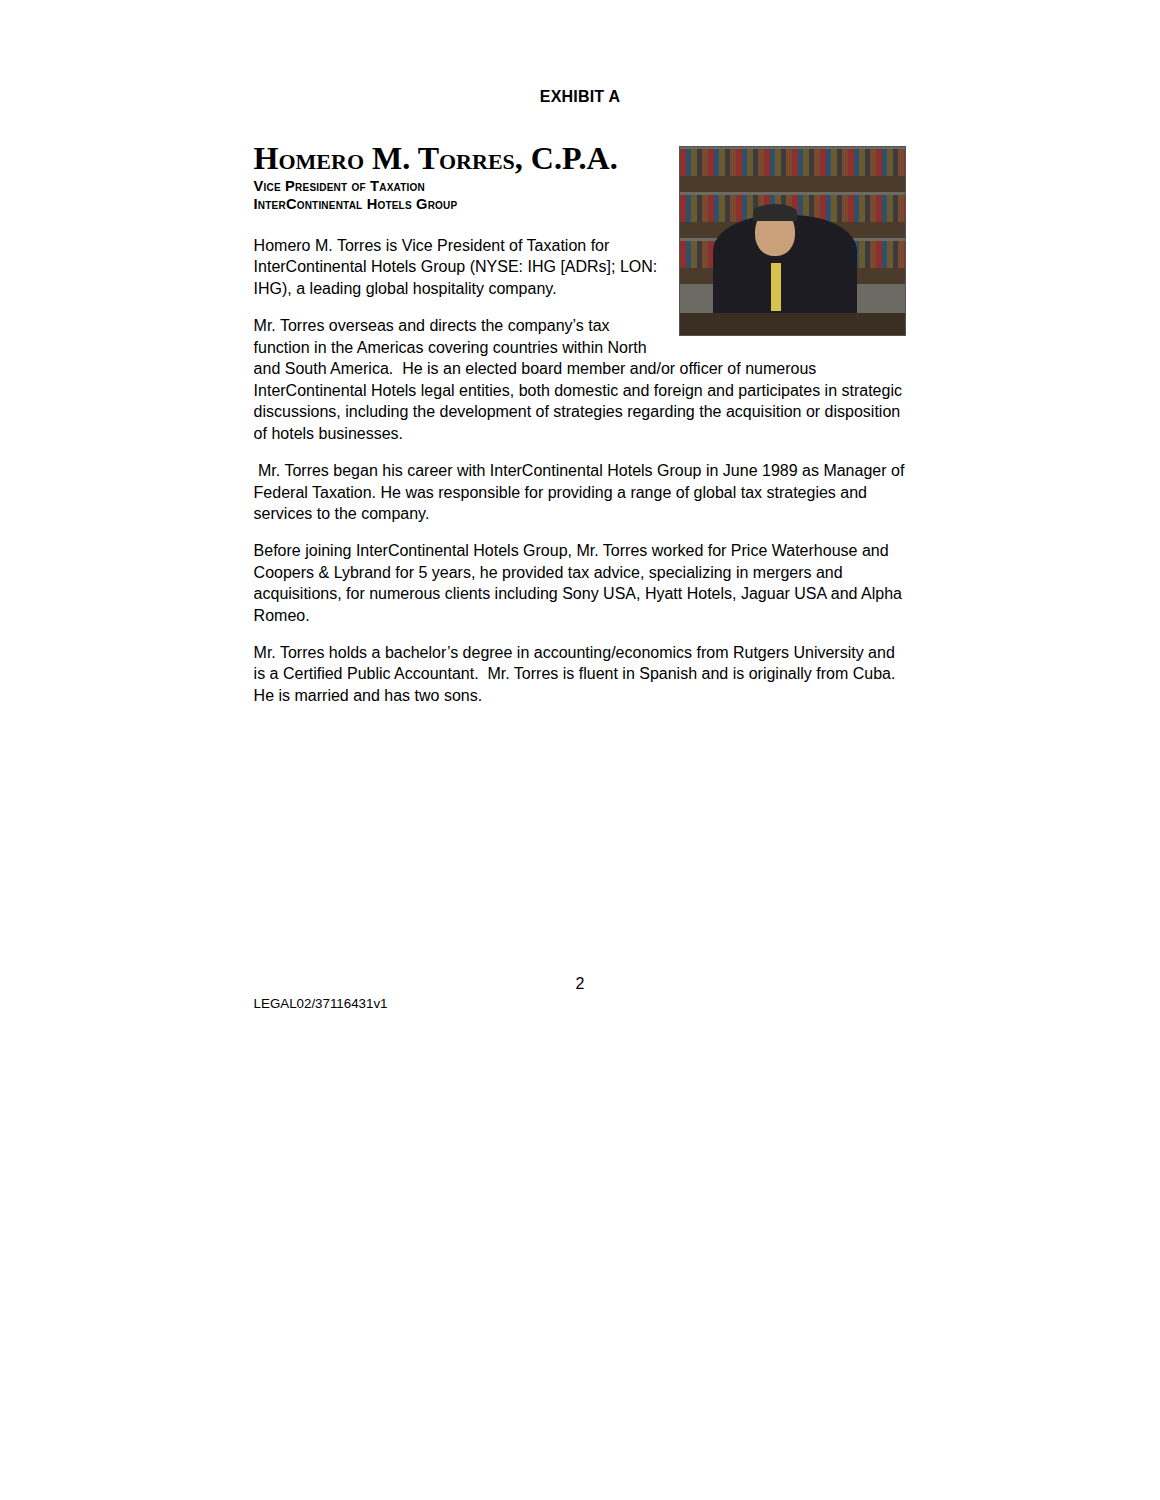EXHIBIT A
Homero M. Torres, C.P.A.
Vice President of Taxation
InterContinental Hotels Group
Homero M. Torres is Vice President of Taxation for InterContinental Hotels Group (NYSE: IHG [ADRs]; LON: IHG), a leading global hospitality company.
Mr. Torres overseas and directs the company’s tax function in the Americas covering countries within North and South America. He is an elected board member and/or officer of numerous InterContinental Hotels legal entities, both domestic and foreign and participates in strategic discussions, including the development of strategies regarding the acquisition or disposition of hotels businesses.
Mr. Torres began his career with InterContinental Hotels Group in June 1989 as Manager of Federal Taxation. He was responsible for providing a range of global tax strategies and services to the company.
Before joining InterContinental Hotels Group, Mr. Torres worked for Price Waterhouse and Coopers & Lybrand for 5 years, he provided tax advice, specializing in mergers and acquisitions, for numerous clients including Sony USA, Hyatt Hotels, Jaguar USA and Alpha Romeo.
Mr. Torres holds a bachelor’s degree in accounting/economics from Rutgers University and is a Certified Public Accountant. Mr. Torres is fluent in Spanish and is originally from Cuba. He is married and has two sons.
2
LEGAL02/37116431v1